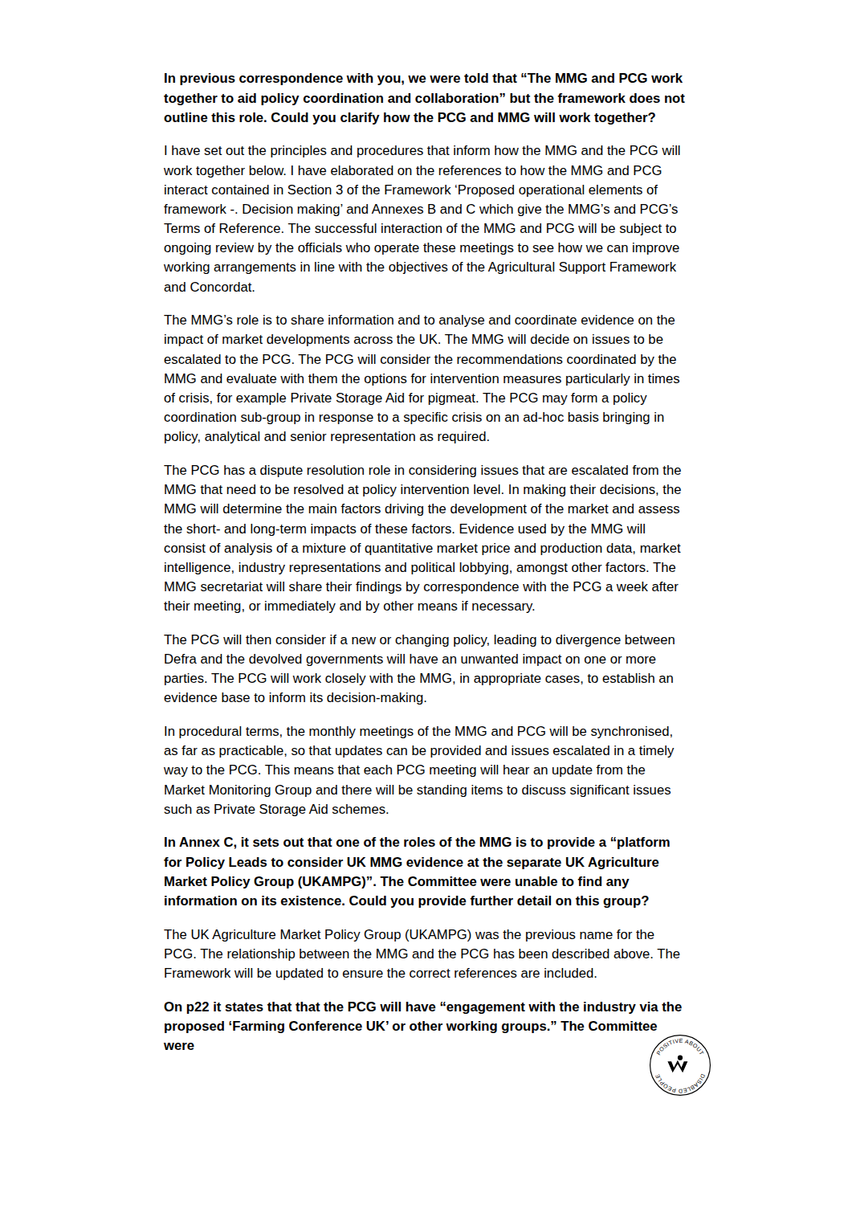In previous correspondence with you, we were told that “The MMG and PCG work together to aid policy coordination and collaboration” but the framework does not outline this role. Could you clarify how the PCG and MMG will work together?
I have set out the principles and procedures that inform how the MMG and the PCG will work together below. I have elaborated on the references to how the MMG and PCG interact contained in Section 3 of the Framework ‘Proposed operational elements of framework -. Decision making’ and Annexes B and C which give the MMG’s and PCG’s Terms of Reference. The successful interaction of the MMG and PCG will be subject to ongoing review by the officials who operate these meetings to see how we can improve working arrangements in line with the objectives of the Agricultural Support Framework and Concordat.
The MMG’s role is to share information and to analyse and coordinate evidence on the impact of market developments across the UK. The MMG will decide on issues to be escalated to the PCG. The PCG will consider the recommendations coordinated by the MMG and evaluate with them the options for intervention measures particularly in times of crisis, for example Private Storage Aid for pigmeat. The PCG may form a policy coordination sub-group in response to a specific crisis on an ad-hoc basis bringing in policy, analytical and senior representation as required.
The PCG has a dispute resolution role in considering issues that are escalated from the MMG that need to be resolved at policy intervention level. In making their decisions, the MMG will determine the main factors driving the development of the market and assess the short- and long-term impacts of these factors. Evidence used by the MMG will consist of analysis of a mixture of quantitative market price and production data, market intelligence, industry representations and political lobbying, amongst other factors. The MMG secretariat will share their findings by correspondence with the PCG a week after their meeting, or immediately and by other means if necessary.
The PCG will then consider if a new or changing policy, leading to divergence between Defra and the devolved governments will have an unwanted impact on one or more parties. The PCG will work closely with the MMG, in appropriate cases, to establish an evidence base to inform its decision-making.
In procedural terms, the monthly meetings of the MMG and PCG will be synchronised, as far as practicable, so that updates can be provided and issues escalated in a timely way to the PCG. This means that each PCG meeting will hear an update from the Market Monitoring Group and there will be standing items to discuss significant issues such as Private Storage Aid schemes.
In Annex C, it sets out that one of the roles of the MMG is to provide a “platform for Policy Leads to consider UK MMG evidence at the separate UK Agriculture Market Policy Group (UKAMPG)”. The Committee were unable to find any information on its existence. Could you provide further detail on this group?
The UK Agriculture Market Policy Group (UKAMPG) was the previous name for the PCG. The relationship between the MMG and the PCG has been described above. The Framework will be updated to ensure the correct references are included.
On p22 it states that that the PCG will have “engagement with the industry via the proposed ‘Farming Conference UK’ or other working groups.” The Committee were
POSITIVE ABOUT DISABLED PEOPLE